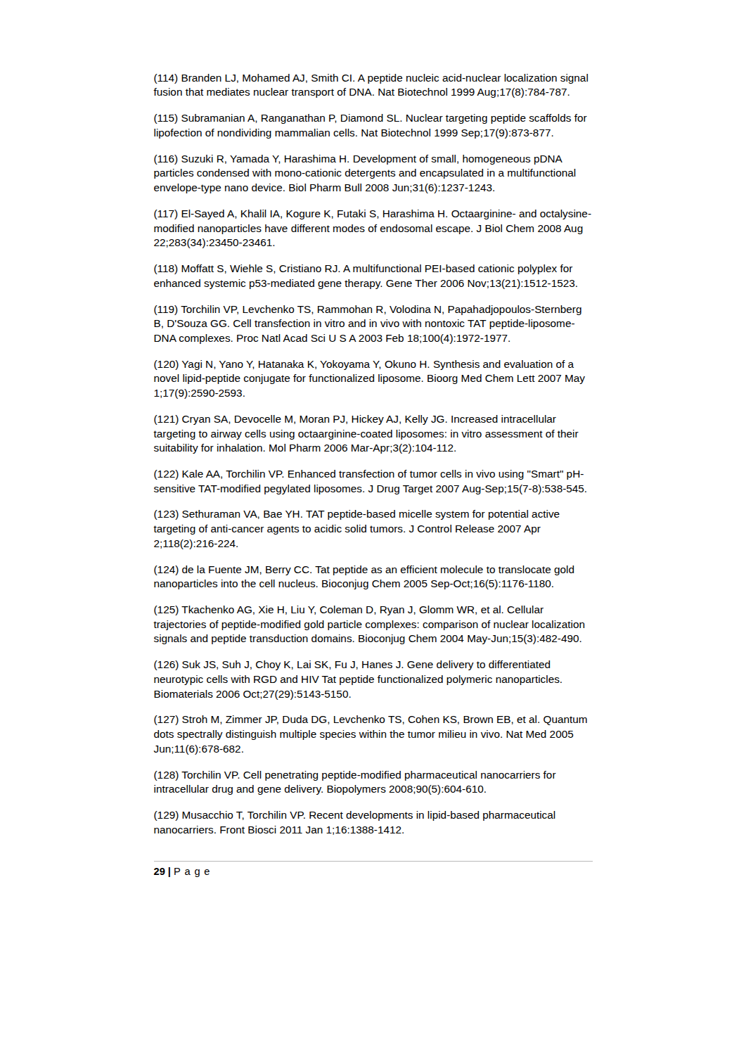(114) Branden LJ, Mohamed AJ, Smith CI. A peptide nucleic acid-nuclear localization signal fusion that mediates nuclear transport of DNA. Nat Biotechnol 1999 Aug;17(8):784-787.
(115) Subramanian A, Ranganathan P, Diamond SL. Nuclear targeting peptide scaffolds for lipofection of nondividing mammalian cells. Nat Biotechnol 1999 Sep;17(9):873-877.
(116) Suzuki R, Yamada Y, Harashima H. Development of small, homogeneous pDNA particles condensed with mono-cationic detergents and encapsulated in a multifunctional envelope-type nano device. Biol Pharm Bull 2008 Jun;31(6):1237-1243.
(117) El-Sayed A, Khalil IA, Kogure K, Futaki S, Harashima H. Octaarginine- and octalysine-modified nanoparticles have different modes of endosomal escape. J Biol Chem 2008 Aug 22;283(34):23450-23461.
(118) Moffatt S, Wiehle S, Cristiano RJ. A multifunctional PEI-based cationic polyplex for enhanced systemic p53-mediated gene therapy. Gene Ther 2006 Nov;13(21):1512-1523.
(119) Torchilin VP, Levchenko TS, Rammohan R, Volodina N, Papahadjopoulos-Sternberg B, D'Souza GG. Cell transfection in vitro and in vivo with nontoxic TAT peptide-liposome-DNA complexes. Proc Natl Acad Sci U S A 2003 Feb 18;100(4):1972-1977.
(120) Yagi N, Yano Y, Hatanaka K, Yokoyama Y, Okuno H. Synthesis and evaluation of a novel lipid-peptide conjugate for functionalized liposome. Bioorg Med Chem Lett 2007 May 1;17(9):2590-2593.
(121) Cryan SA, Devocelle M, Moran PJ, Hickey AJ, Kelly JG. Increased intracellular targeting to airway cells using octaarginine-coated liposomes: in vitro assessment of their suitability for inhalation. Mol Pharm 2006 Mar-Apr;3(2):104-112.
(122) Kale AA, Torchilin VP. Enhanced transfection of tumor cells in vivo using "Smart" pH-sensitive TAT-modified pegylated liposomes. J Drug Target 2007 Aug-Sep;15(7-8):538-545.
(123) Sethuraman VA, Bae YH. TAT peptide-based micelle system for potential active targeting of anti-cancer agents to acidic solid tumors. J Control Release 2007 Apr 2;118(2):216-224.
(124) de la Fuente JM, Berry CC. Tat peptide as an efficient molecule to translocate gold nanoparticles into the cell nucleus. Bioconjug Chem 2005 Sep-Oct;16(5):1176-1180.
(125) Tkachenko AG, Xie H, Liu Y, Coleman D, Ryan J, Glomm WR, et al. Cellular trajectories of peptide-modified gold particle complexes: comparison of nuclear localization signals and peptide transduction domains. Bioconjug Chem 2004 May-Jun;15(3):482-490.
(126) Suk JS, Suh J, Choy K, Lai SK, Fu J, Hanes J. Gene delivery to differentiated neurotypic cells with RGD and HIV Tat peptide functionalized polymeric nanoparticles. Biomaterials 2006 Oct;27(29):5143-5150.
(127) Stroh M, Zimmer JP, Duda DG, Levchenko TS, Cohen KS, Brown EB, et al. Quantum dots spectrally distinguish multiple species within the tumor milieu in vivo. Nat Med 2005 Jun;11(6):678-682.
(128) Torchilin VP. Cell penetrating peptide-modified pharmaceutical nanocarriers for intracellular drug and gene delivery. Biopolymers 2008;90(5):604-610.
(129) Musacchio T, Torchilin VP. Recent developments in lipid-based pharmaceutical nanocarriers. Front Biosci 2011 Jan 1;16:1388-1412.
29 | P a g e